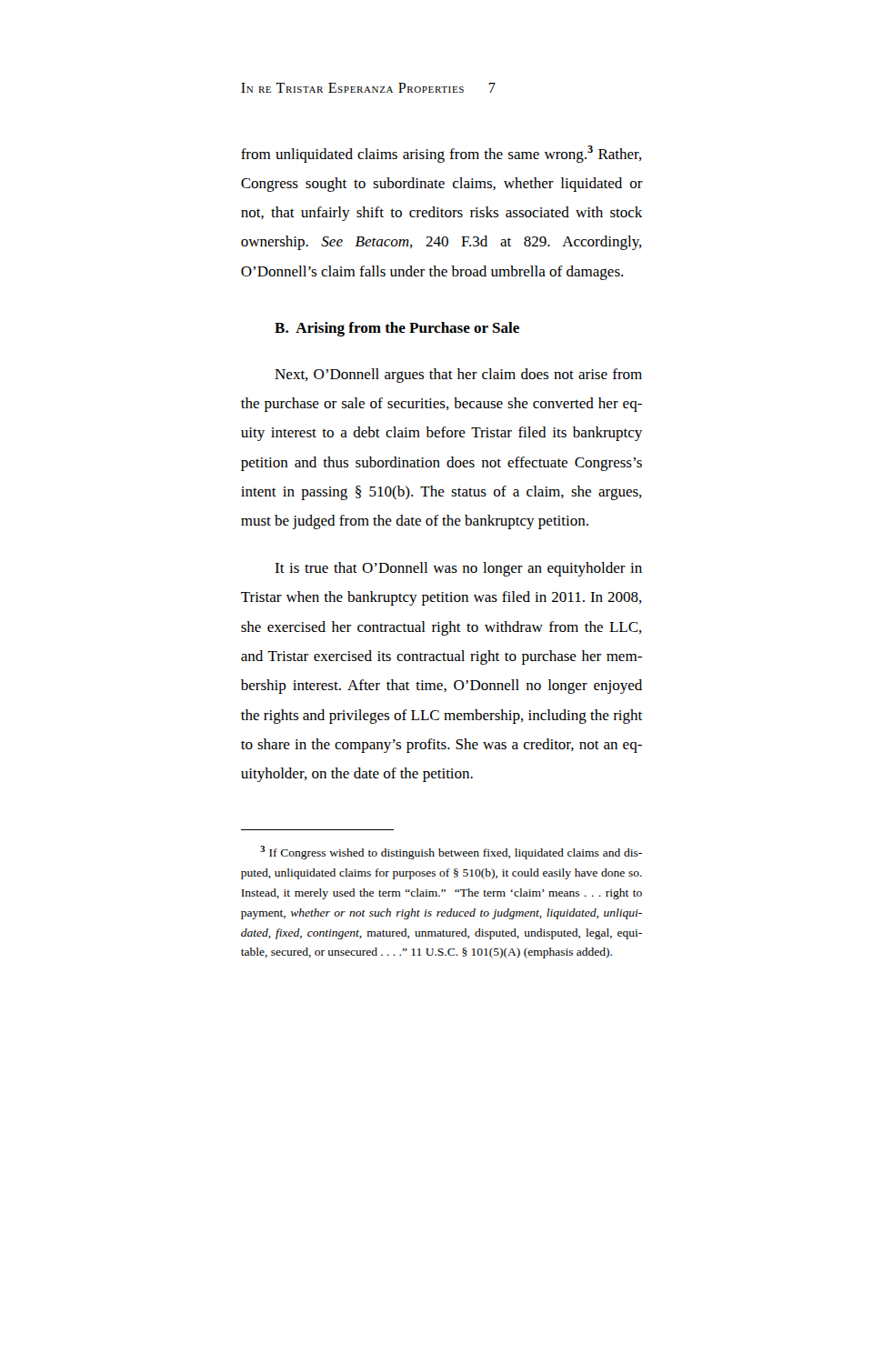In re Tristar Esperanza Properties 7
from unliquidated claims arising from the same wrong.3 Rather, Congress sought to subordinate claims, whether liquidated or not, that unfairly shift to creditors risks associated with stock ownership. See Betacom, 240 F.3d at 829. Accordingly, O’Donnell’s claim falls under the broad umbrella of damages.
B. Arising from the Purchase or Sale
Next, O’Donnell argues that her claim does not arise from the purchase or sale of securities, because she converted her equity interest to a debt claim before Tristar filed its bankruptcy petition and thus subordination does not effectuate Congress’s intent in passing § 510(b). The status of a claim, she argues, must be judged from the date of the bankruptcy petition.
It is true that O’Donnell was no longer an equityholder in Tristar when the bankruptcy petition was filed in 2011. In 2008, she exercised her contractual right to withdraw from the LLC, and Tristar exercised its contractual right to purchase her membership interest. After that time, O’Donnell no longer enjoyed the rights and privileges of LLC membership, including the right to share in the company’s profits. She was a creditor, not an equityholder, on the date of the petition.
3 If Congress wished to distinguish between fixed, liquidated claims and disputed, unliquidated claims for purposes of § 510(b), it could easily have done so. Instead, it merely used the term “claim.” “The term ‘claim’ means . . . right to payment, whether or not such right is reduced to judgment, liquidated, unliquidated, fixed, contingent, matured, unmatured, disputed, undisputed, legal, equitable, secured, or unsecured . . . .” 11 U.S.C. § 101(5)(A) (emphasis added).